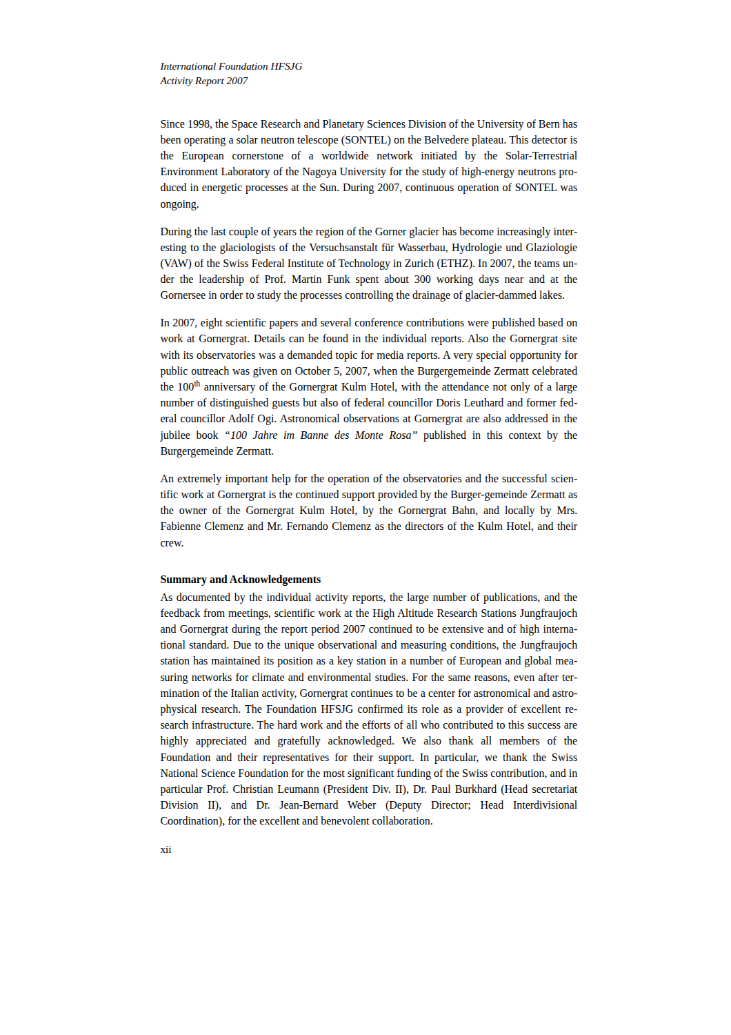International Foundation HFSJG
Activity Report 2007
Since 1998, the Space Research and Planetary Sciences Division of the University of Bern has been operating a solar neutron telescope (SONTEL) on the Belvedere plateau. This detector is the European cornerstone of a worldwide network initiated by the Solar-Terrestrial Environment Laboratory of the Nagoya University for the study of high-energy neutrons produced in energetic processes at the Sun. During 2007, continuous operation of SONTEL was ongoing.
During the last couple of years the region of the Gorner glacier has become increasingly interesting to the glaciologists of the Versuchsanstalt für Wasserbau, Hydrologie und Glaziologie (VAW) of the Swiss Federal Institute of Technology in Zurich (ETHZ). In 2007, the teams under the leadership of Prof. Martin Funk spent about 300 working days near and at the Gornersee in order to study the processes controlling the drainage of glacier-dammed lakes.
In 2007, eight scientific papers and several conference contributions were published based on work at Gornergrat. Details can be found in the individual reports. Also the Gornergrat site with its observatories was a demanded topic for media reports. A very special opportunity for public outreach was given on October 5, 2007, when the Burgergemeinde Zermatt celebrated the 100th anniversary of the Gornergrat Kulm Hotel, with the attendance not only of a large number of distinguished guests but also of federal councillor Doris Leuthard and former federal councillor Adolf Ogi. Astronomical observations at Gornergrat are also addressed in the jubilee book “100 Jahre im Banne des Monte Rosa” published in this context by the Burgergemeinde Zermatt.
An extremely important help for the operation of the observatories and the successful scientific work at Gornergrat is the continued support provided by the Burger-gemeinde Zermatt as the owner of the Gornergrat Kulm Hotel, by the Gornergrat Bahn, and locally by Mrs. Fabienne Clemenz and Mr. Fernando Clemenz as the directors of the Kulm Hotel, and their crew.
Summary and Acknowledgements
As documented by the individual activity reports, the large number of publications, and the feedback from meetings, scientific work at the High Altitude Research Stations Jungfraujoch and Gornergrat during the report period 2007 continued to be extensive and of high international standard. Due to the unique observational and measuring conditions, the Jungfraujoch station has maintained its position as a key station in a number of European and global measuring networks for climate and environmental studies. For the same reasons, even after termination of the Italian activity, Gornergrat continues to be a center for astronomical and astrophysical research. The Foundation HFSJG confirmed its role as a provider of excellent research infrastructure. The hard work and the efforts of all who contributed to this success are highly appreciated and gratefully acknowledged. We also thank all members of the Foundation and their representatives for their support. In particular, we thank the Swiss National Science Foundation for the most significant funding of the Swiss contribution, and in particular Prof. Christian Leumann (President Div. II), Dr. Paul Burkhard (Head secretariat Division II), and Dr. Jean-Bernard Weber (Deputy Director; Head Interdivisional Coordination), for the excellent and benevolent collaboration.
xii